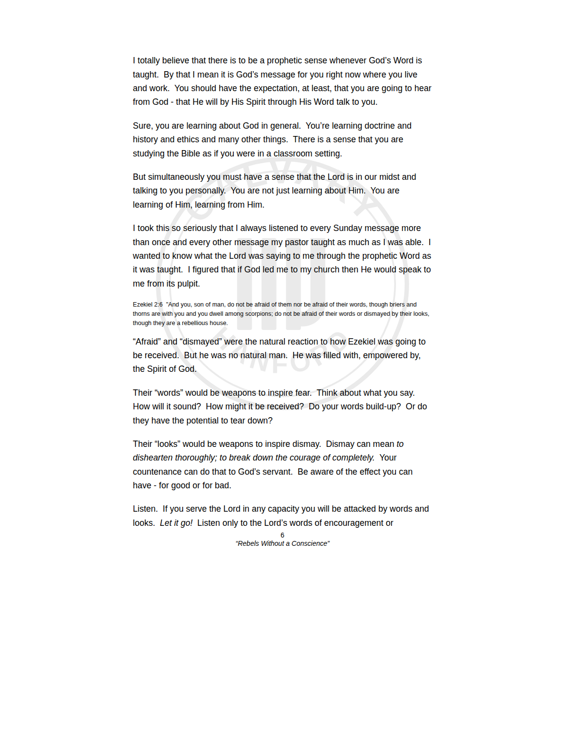CALVARY HANFORD
I totally believe that there is to be a prophetic sense whenever God’s Word is taught. By that I mean it is God’s message for you right now where you live and work. You should have the expectation, at least, that you are going to hear from God - that He will by His Spirit through His Word talk to you.
Sure, you are learning about God in general. You’re learning doctrine and history and ethics and many other things. There is a sense that you are studying the Bible as if you were in a classroom setting.
But simultaneously you must have a sense that the Lord is in our midst and talking to you personally. You are not just learning about Him. You are learning of Him, learning from Him.
I took this so seriously that I always listened to every Sunday message more than once and every other message my pastor taught as much as I was able. I wanted to know what the Lord was saying to me through the prophetic Word as it was taught. I figured that if God led me to my church then He would speak to me from its pulpit.
Ezekiel 2:6 "And you, son of man, do not be afraid of them nor be afraid of their words, though briers and thorns are with you and you dwell among scorpions; do not be afraid of their words or dismayed by their looks, though they are a rebellious house.
“Afraid” and “dismayed” were the natural reaction to how Ezekiel was going to be received. But he was no natural man. He was filled with, empowered by, the Spirit of God.
Their “words” would be weapons to inspire fear. Think about what you say. How will it sound? How might it be received? Do your words build-up? Or do they have the potential to tear down?
Their “looks” would be weapons to inspire dismay. Dismay can mean to dishearten thoroughly; to break down the courage of completely. Your countenance can do that to God’s servant. Be aware of the effect you can have - for good or for bad.
Listen. If you serve the Lord in any capacity you will be attacked by words and looks. Let it go! Listen only to the Lord’s words of encouragement or
6
“Rebels Without a Conscience”